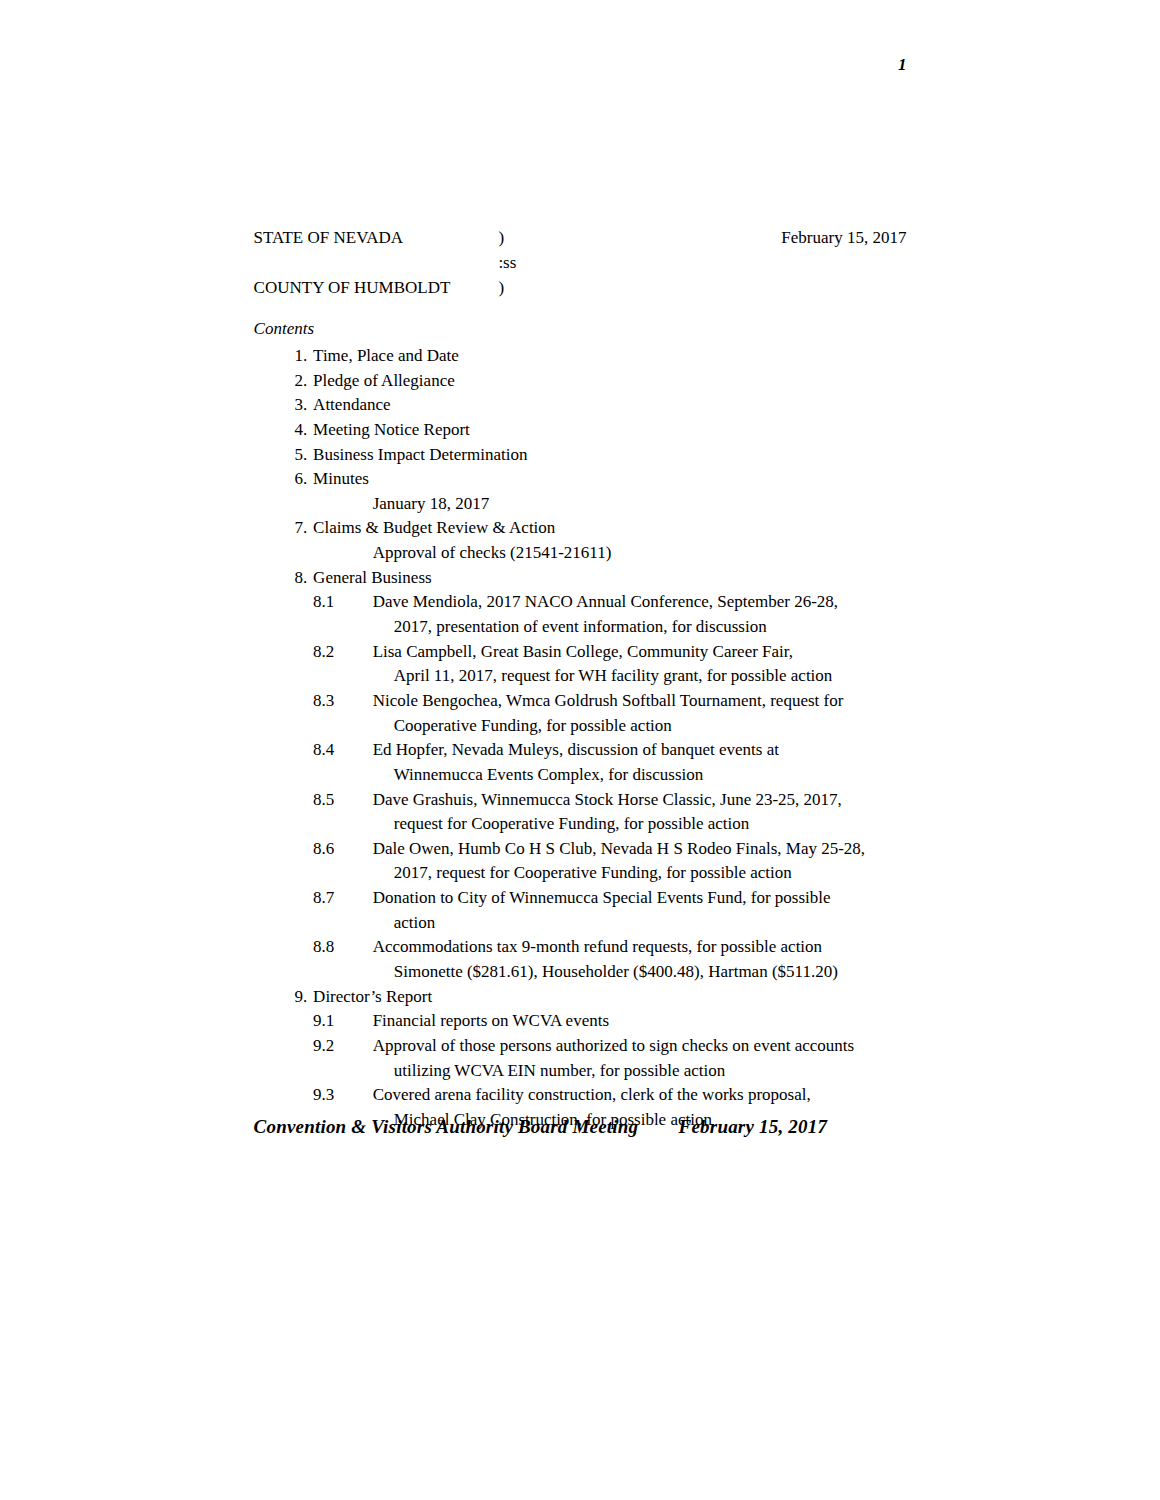1
| STATE OF NEVADA | ) | February 15, 2017 |
| | :ss | |
| COUNTY OF HUMBOLDT | ) | |
Contents
1. Time, Place and Date
2. Pledge of Allegiance
3. Attendance
4. Meeting Notice Report
5. Business Impact Determination
6. Minutes January 18, 2017
7. Claims & Budget Review & Action Approval of checks (21541-21611)
8. General Business
8.1 Dave Mendiola, 2017 NACO Annual Conference, September 26-28, 2017, presentation of event information, for discussion
8.2 Lisa Campbell, Great Basin College, Community Career Fair, April 11, 2017, request for WH facility grant, for possible action
8.3 Nicole Bengochea, Wmca Goldrush Softball Tournament, request for Cooperative Funding, for possible action
8.4 Ed Hopfer, Nevada Muleys, discussion of banquet events at Winnemucca Events Complex, for discussion
8.5 Dave Grashuis, Winnemucca Stock Horse Classic, June 23-25, 2017, request for Cooperative Funding, for possible action
8.6 Dale Owen, Humb Co H S Club, Nevada H S Rodeo Finals, May 25-28, 2017, request for Cooperative Funding, for possible action
8.7 Donation to City of Winnemucca Special Events Fund, for possible action
8.8 Accommodations tax 9-month refund requests, for possible action Simonette ($281.61), Householder ($400.48), Hartman ($511.20)
9. Director’s Report
9.1 Financial reports on WCVA events
9.2 Approval of those persons authorized to sign checks on event accounts utilizing WCVA EIN number, for possible action
9.3 Covered arena facility construction, clerk of the works proposal, Michael Clay Construction, for possible action
Convention & Visitors Authority Board Meeting February 15, 2017